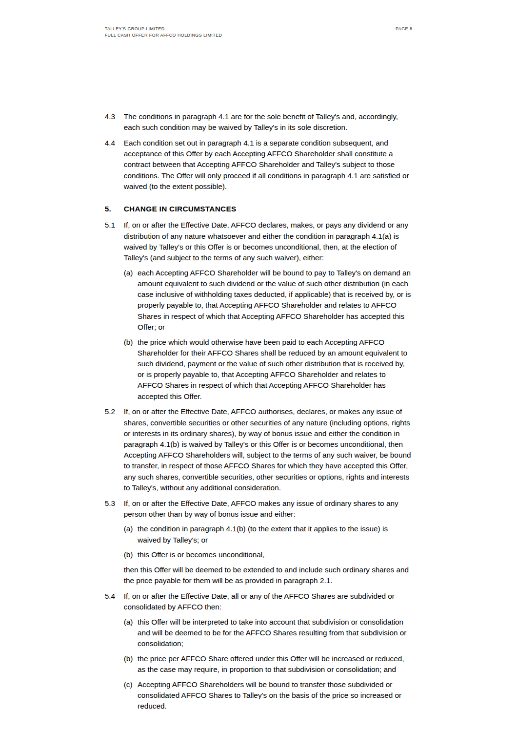TALLEY'S GROUP LIMITED
FULL CASH OFFER FOR AFFCO HOLDINGS LIMITED
PAGE 8
4.3
The conditions in paragraph 4.1 are for the sole benefit of Talley's and, accordingly, each such condition may be waived by Talley's in its sole discretion.
4.4
Each condition set out in paragraph 4.1 is a separate condition subsequent, and acceptance of this Offer by each Accepting AFFCO Shareholder shall constitute a contract between that Accepting AFFCO Shareholder and Talley's subject to those conditions. The Offer will only proceed if all conditions in paragraph 4.1 are satisfied or waived (to the extent possible).
5. CHANGE IN CIRCUMSTANCES
5.1
If, on or after the Effective Date, AFFCO declares, makes, or pays any dividend or any distribution of any nature whatsoever and either the condition in paragraph 4.1(a) is waived by Talley's or this Offer is or becomes unconditional, then, at the election of Talley's (and subject to the terms of any such waiver), either:
(a) each Accepting AFFCO Shareholder will be bound to pay to Talley's on demand an amount equivalent to such dividend or the value of such other distribution (in each case inclusive of withholding taxes deducted, if applicable) that is received by, or is properly payable to, that Accepting AFFCO Shareholder and relates to AFFCO Shares in respect of which that Accepting AFFCO Shareholder has accepted this Offer; or
(b) the price which would otherwise have been paid to each Accepting AFFCO Shareholder for their AFFCO Shares shall be reduced by an amount equivalent to such dividend, payment or the value of such other distribution that is received by, or is properly payable to, that Accepting AFFCO Shareholder and relates to AFFCO Shares in respect of which that Accepting AFFCO Shareholder has accepted this Offer.
5.2
If, on or after the Effective Date, AFFCO authorises, declares, or makes any issue of shares, convertible securities or other securities of any nature (including options, rights or interests in its ordinary shares), by way of bonus issue and either the condition in paragraph 4.1(b) is waived by Talley's or this Offer is or becomes unconditional, then Accepting AFFCO Shareholders will, subject to the terms of any such waiver, be bound to transfer, in respect of those AFFCO Shares for which they have accepted this Offer, any such shares, convertible securities, other securities or options, rights and interests to Talley's, without any additional consideration.
5.3
If, on or after the Effective Date, AFFCO makes any issue of ordinary shares to any person other than by way of bonus issue and either:
(a) the condition in paragraph 4.1(b) (to the extent that it applies to the issue) is waived by Talley's; or
(b) this Offer is or becomes unconditional,
then this Offer will be deemed to be extended to and include such ordinary shares and the price payable for them will be as provided in paragraph 2.1.
5.4
If, on or after the Effective Date, all or any of the AFFCO Shares are subdivided or consolidated by AFFCO then:
(a) this Offer will be interpreted to take into account that subdivision or consolidation and will be deemed to be for the AFFCO Shares resulting from that subdivision or consolidation;
(b) the price per AFFCO Share offered under this Offer will be increased or reduced, as the case may require, in proportion to that subdivision or consolidation; and
(c) Accepting AFFCO Shareholders will be bound to transfer those subdivided or consolidated AFFCO Shares to Talley's on the basis of the price so increased or reduced.